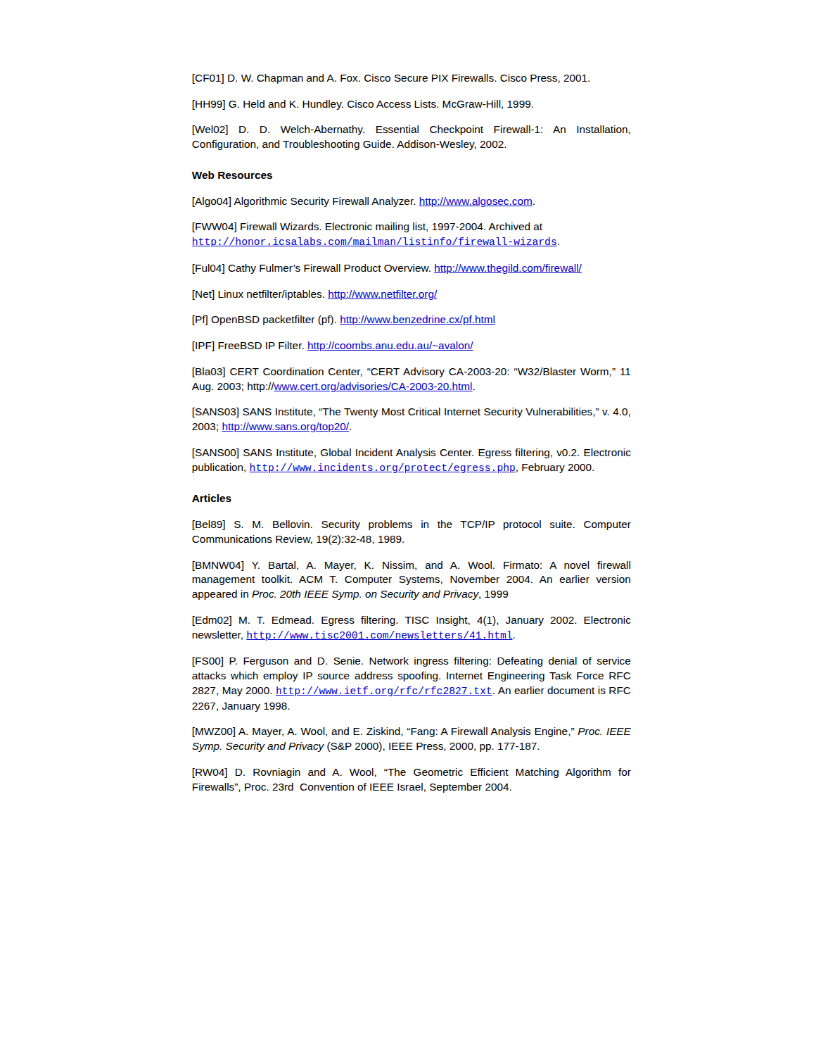[CF01] D. W. Chapman and A. Fox. Cisco Secure PIX Firewalls. Cisco Press, 2001.
[HH99] G. Held and K. Hundley. Cisco Access Lists. McGraw-Hill, 1999.
[Wel02] D. D. Welch-Abernathy. Essential Checkpoint Firewall-1: An Installation, Configuration, and Troubleshooting Guide. Addison-Wesley, 2002.
Web Resources
[Algo04] Algorithmic Security Firewall Analyzer. http://www.algosec.com.
[FWW04] Firewall Wizards. Electronic mailing list, 1997-2004. Archived at
http://honor.icsalabs.com/mailman/listinfo/firewall-wizards.
[Ful04] Cathy Fulmer’s Firewall Product Overview. http://www.thegild.com/firewall/
[Net] Linux netfilter/iptables. http://www.netfilter.org/
[Pf] OpenBSD packetfilter (pf). http://www.benzedrine.cx/pf.html
[IPF] FreeBSD IP Filter. http://coombs.anu.edu.au/~avalon/
[Bla03] CERT Coordination Center, “CERT Advisory CA-2003-20: “W32/Blaster Worm,” 11 Aug. 2003; http://www.cert.org/advisories/CA-2003-20.html.
[SANS03] SANS Institute, “The Twenty Most Critical Internet Security Vulnerabilities,” v. 4.0, 2003; http://www.sans.org/top20/.
[SANS00] SANS Institute, Global Incident Analysis Center. Egress filtering, v0.2. Electronic publication, http://www.incidents.org/protect/egress.php, February 2000.
Articles
[Bel89] S. M. Bellovin. Security problems in the TCP/IP protocol suite. Computer Communications Review, 19(2):32-48, 1989.
[BMNW04] Y. Bartal, A. Mayer, K. Nissim, and A. Wool. Firmato: A novel firewall management toolkit. ACM T. Computer Systems, November 2004. An earlier version appeared in Proc. 20th IEEE Symp. on Security and Privacy, 1999
[Edm02] M. T. Edmead. Egress filtering. TISC Insight, 4(1), January 2002. Electronic newsletter, http://www.tisc2001.com/newsletters/41.html.
[FS00] P. Ferguson and D. Senie. Network ingress filtering: Defeating denial of service attacks which employ IP source address spoofing. Internet Engineering Task Force RFC 2827, May 2000. http://www.ietf.org/rfc/rfc2827.txt. An earlier document is RFC 2267, January 1998.
[MWZ00] A. Mayer, A. Wool, and E. Ziskind, “Fang: A Firewall Analysis Engine,” Proc. IEEE Symp. Security and Privacy (S&P 2000), IEEE Press, 2000, pp. 177-187.
[RW04] D. Rovniagin and A. Wool, “The Geometric Efficient Matching Algorithm for Firewalls”, Proc. 23rd Convention of IEEE Israel, September 2004.